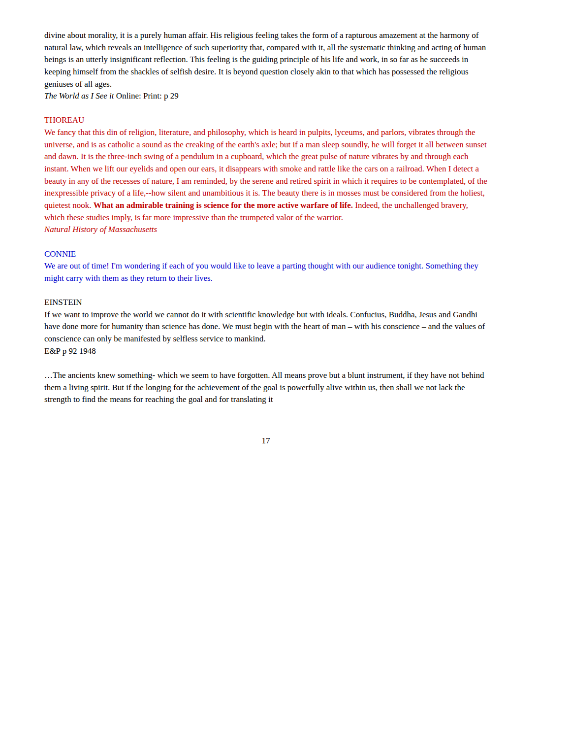divine about morality, it is a purely human affair. His religious feeling takes the form of a rapturous amazement at the harmony of natural law, which reveals an intelligence of such superiority that, compared with it, all the systematic thinking and acting of human beings is an utterly insignificant reflection. This feeling is the guiding principle of his life and work, in so far as he succeeds in keeping himself from the shackles of selfish desire. It is beyond question closely akin to that which has possessed the religious geniuses of all ages.
The World as I See it Online: Print: p 29
THOREAU
We fancy that this din of religion, literature, and philosophy, which is heard in pulpits, lyceums, and parlors, vibrates through the universe, and is as catholic a sound as the creaking of the earth's axle; but if a man sleep soundly, he will forget it all between sunset and dawn. It is the three-inch swing of a pendulum in a cupboard, which the great pulse of nature vibrates by and through each instant. When we lift our eyelids and open our ears, it disappears with smoke and rattle like the cars on a railroad. When I detect a beauty in any of the recesses of nature, I am reminded, by the serene and retired spirit in which it requires to be contemplated, of the inexpressible privacy of a life,--how silent and unambitious it is. The beauty there is in mosses must be considered from the holiest, quietest nook. What an admirable training is science for the more active warfare of life. Indeed, the unchallenged bravery, which these studies imply, is far more impressive than the trumpeted valor of the warrior.
Natural History of Massachusetts
CONNIE
We are out of time! I'm wondering if each of you would like to leave a parting thought with our audience tonight. Something they might carry with them as they return to their lives.
EINSTEIN
If we want to improve the world we cannot do it with scientific knowledge but with ideals. Confucius, Buddha, Jesus and Gandhi have done more for humanity than science has done. We must begin with the heart of man – with his conscience – and the values of conscience can only be manifested by selfless service to mankind.
E&P p 92 1948
…The ancients knew something- which we seem to have forgotten. All means prove but a blunt instrument, if they have not behind them a living spirit. But if the longing for the achievement of the goal is powerfully alive within us, then shall we not lack the strength to find the means for reaching the goal and for translating it
17